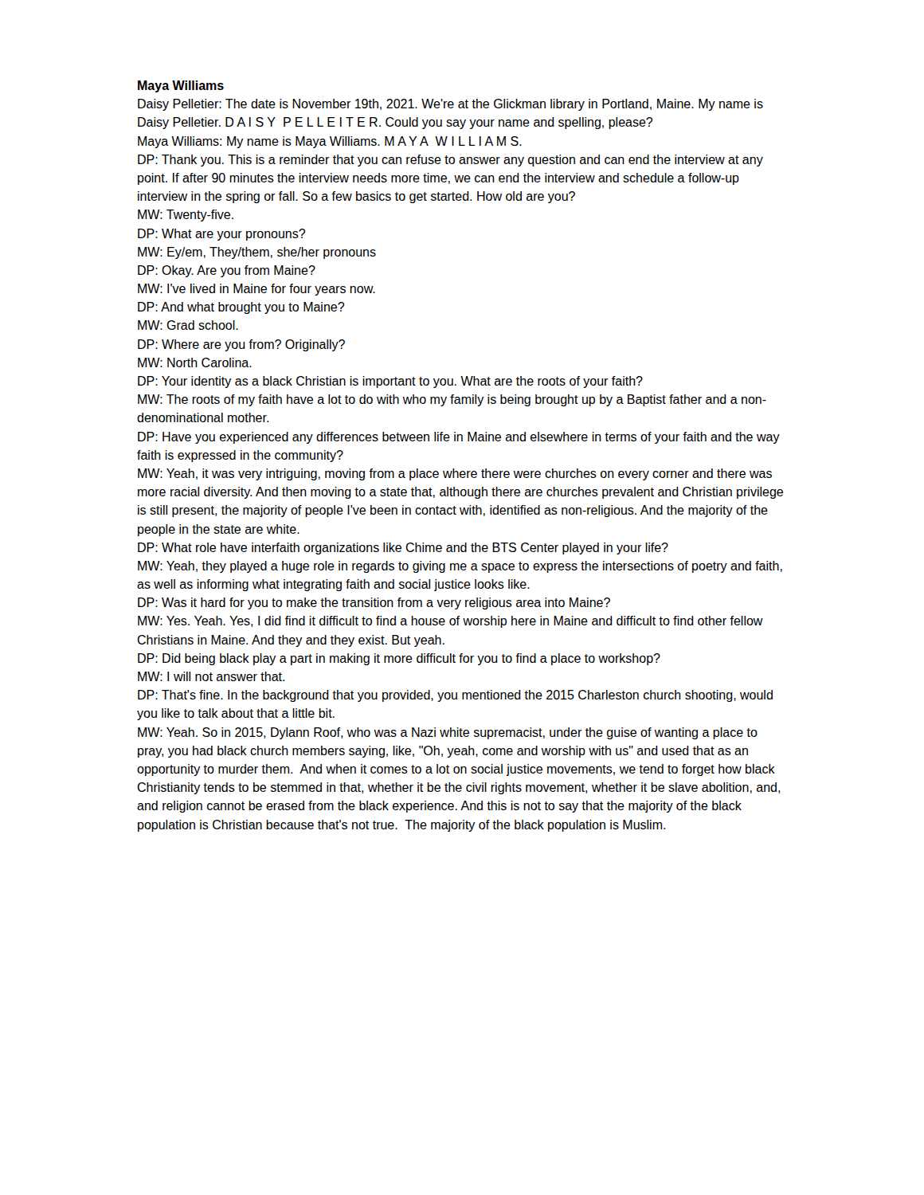Maya Williams
Daisy Pelletier: The date is November 19th, 2021. We're at the Glickman library in Portland, Maine. My name is Daisy Pelletier. D A I S Y P E L L E I T E R. Could you say your name and spelling, please?
Maya Williams: My name is Maya Williams. M A Y A W I L L I A M S.
DP: Thank you. This is a reminder that you can refuse to answer any question and can end the interview at any point. If after 90 minutes the interview needs more time, we can end the interview and schedule a follow-up interview in the spring or fall. So a few basics to get started. How old are you?
MW: Twenty-five.
DP: What are your pronouns?
MW: Ey/em, They/them, she/her pronouns
DP: Okay. Are you from Maine?
MW: I've lived in Maine for four years now.
DP: And what brought you to Maine?
MW: Grad school.
DP: Where are you from? Originally?
MW: North Carolina.
DP: Your identity as a black Christian is important to you. What are the roots of your faith?
MW: The roots of my faith have a lot to do with who my family is being brought up by a Baptist father and a non-denominational mother.
DP: Have you experienced any differences between life in Maine and elsewhere in terms of your faith and the way faith is expressed in the community?
MW: Yeah, it was very intriguing, moving from a place where there were churches on every corner and there was more racial diversity. And then moving to a state that, although there are churches prevalent and Christian privilege is still present, the majority of people I've been in contact with, identified as non-religious. And the majority of the people in the state are white.
DP: What role have interfaith organizations like Chime and the BTS Center played in your life?
MW: Yeah, they played a huge role in regards to giving me a space to express the intersections of poetry and faith, as well as informing what integrating faith and social justice looks like.
DP: Was it hard for you to make the transition from a very religious area into Maine?
MW: Yes. Yeah. Yes, I did find it difficult to find a house of worship here in Maine and difficult to find other fellow Christians in Maine. And they and they exist. But yeah.
DP: Did being black play a part in making it more difficult for you to find a place to workshop?
MW: I will not answer that.
DP: That's fine. In the background that you provided, you mentioned the 2015 Charleston church shooting, would you like to talk about that a little bit.
MW: Yeah. So in 2015, Dylann Roof, who was a Nazi white supremacist, under the guise of wanting a place to pray, you had black church members saying, like, "Oh, yeah, come and worship with us" and used that as an opportunity to murder them. And when it comes to a lot on social justice movements, we tend to forget how black Christianity tends to be stemmed in that, whether it be the civil rights movement, whether it be slave abolition, and, and religion cannot be erased from the black experience. And this is not to say that the majority of the black population is Christian because that's not true. The majority of the black population is Muslim.